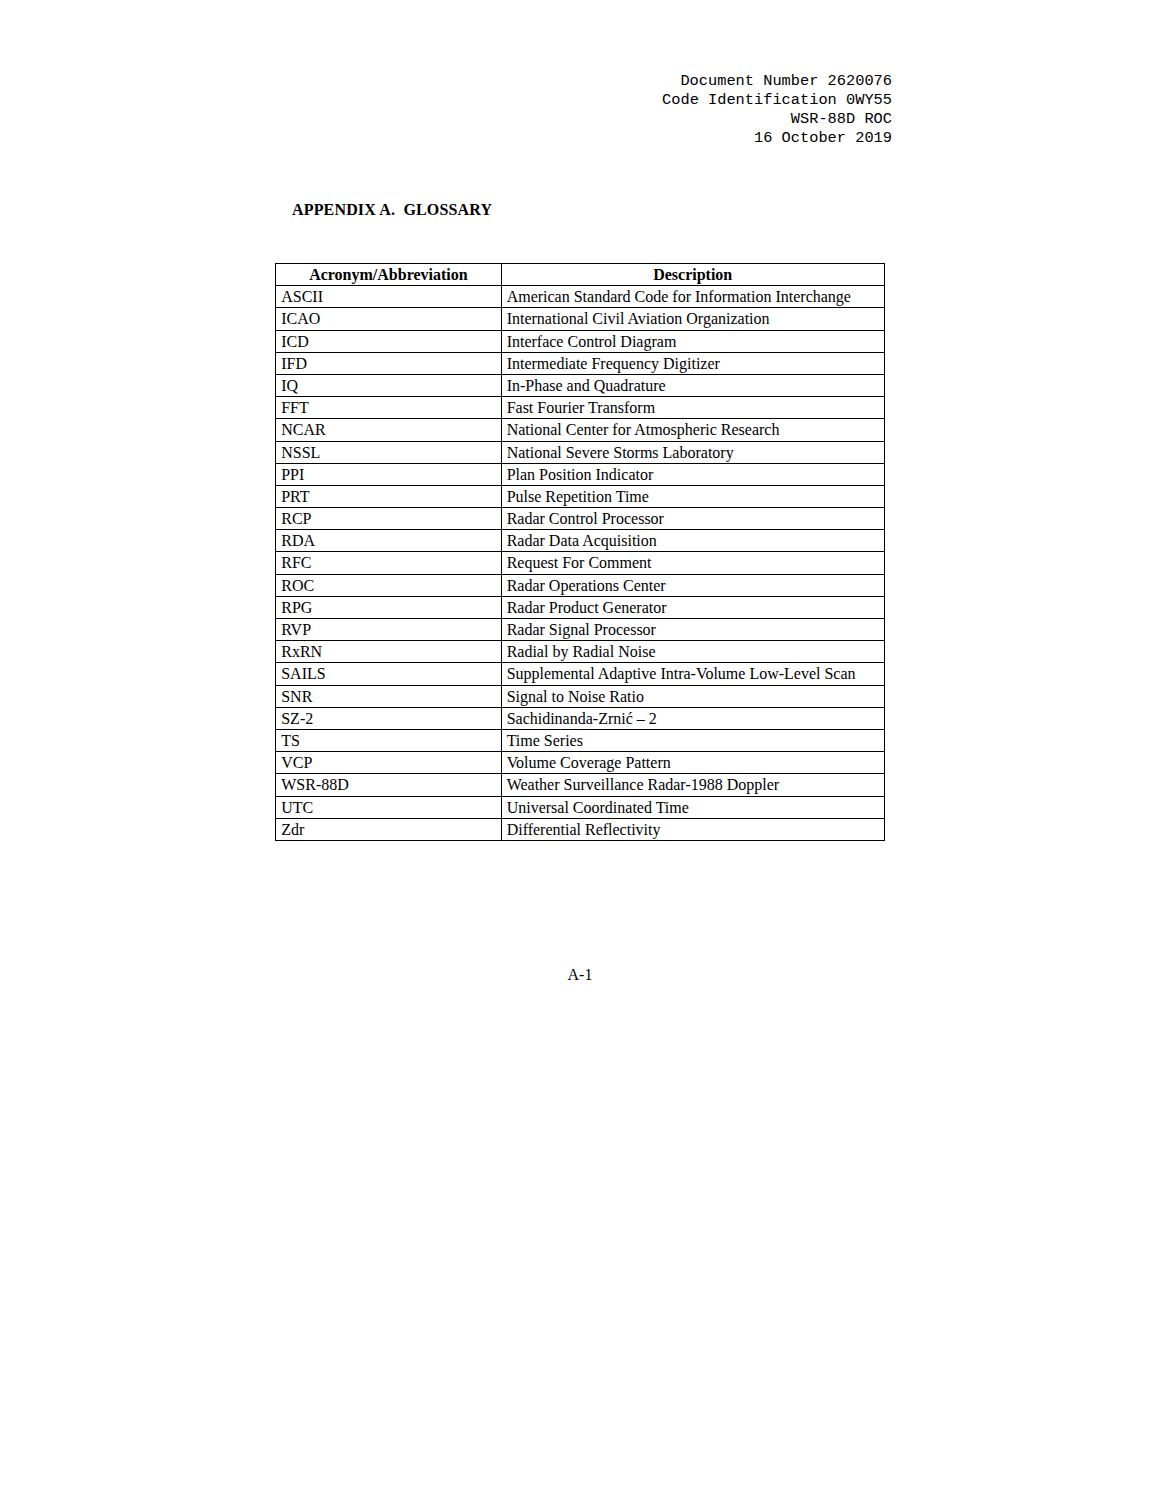Document Number 2620076 Code Identification 0WY55 WSR-88D ROC 16 October 2019
APPENDIX A. GLOSSARY
| Acronym/Abbreviation | Description |
| --- | --- |
| ASCII | American Standard Code for Information Interchange |
| ICAO | International Civil Aviation Organization |
| ICD | Interface Control Diagram |
| IFD | Intermediate Frequency Digitizer |
| IQ | In-Phase and Quadrature |
| FFT | Fast Fourier Transform |
| NCAR | National Center for Atmospheric Research |
| NSSL | National Severe Storms Laboratory |
| PPI | Plan Position Indicator |
| PRT | Pulse Repetition Time |
| RCP | Radar Control Processor |
| RDA | Radar Data Acquisition |
| RFC | Request For Comment |
| ROC | Radar Operations Center |
| RPG | Radar Product Generator |
| RVP | Radar Signal Processor |
| RxRN | Radial by Radial Noise |
| SAILS | Supplemental Adaptive Intra-Volume Low-Level Scan |
| SNR | Signal to Noise Ratio |
| SZ-2 | Sachidinanda-Zrnić – 2 |
| TS | Time Series |
| VCP | Volume Coverage Pattern |
| WSR-88D | Weather Surveillance Radar-1988 Doppler |
| UTC | Universal Coordinated Time |
| Zdr | Differential Reflectivity |
A-1